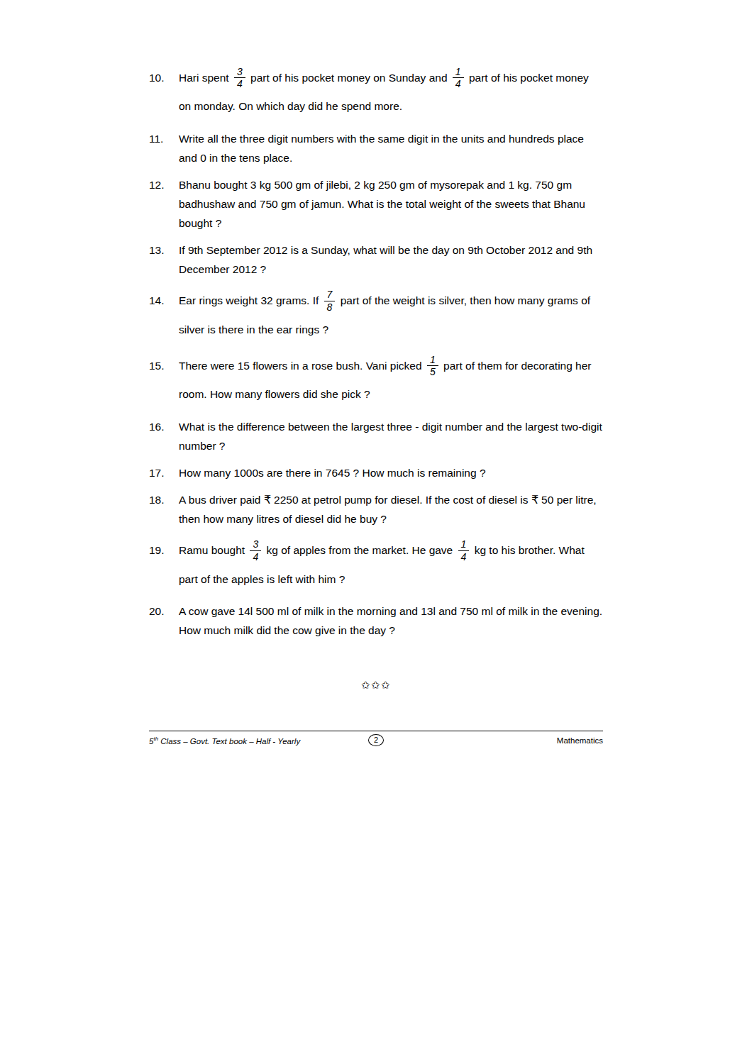10. Hari spent 34 part of his pocket money on Sunday and 14 part of his pocket money on monday. On which day did he spend more.
11. Write all the three digit numbers with the same digit in the units and hundreds place and 0 in the tens place.
12. Bhanu bought 3 kg 500 gm of jilebi, 2 kg 250 gm of mysorepak and 1 kg. 750 gm badhushaw and 750 gm of jamun. What is the total weight of the sweets that Bhanu bought ?
13. If 9th September 2012 is a Sunday, what will be the day on 9th October 2012 and 9th December 2012 ?
14. Ear rings weight 32 grams. If 78 part of the weight is silver, then how many grams of silver is there in the ear rings ?
15. There were 15 flowers in a rose bush. Vani picked 15 part of them for decorating her room. How many flowers did she pick ?
16. What is the difference between the largest three - digit number and the largest two-digit number ?
17. How many 1000s are there in 7645 ? How much is remaining ?
18. A bus driver paid ₹ 2250 at petrol pump for diesel. If the cost of diesel is ₹ 50 per litre, then how many litres of diesel did he buy ?
19. Ramu bought 34 kg of apples from the market. He gave 14 kg to his brother. What part of the apples is left with him ?
20. A cow gave 14l 500 ml of milk in the morning and 13l and 750 ml of milk in the evening. How much milk did the cow give in the day ?
✩✩✩
5th Class – Govt. Text book – Half - Yearly
2
Mathematics